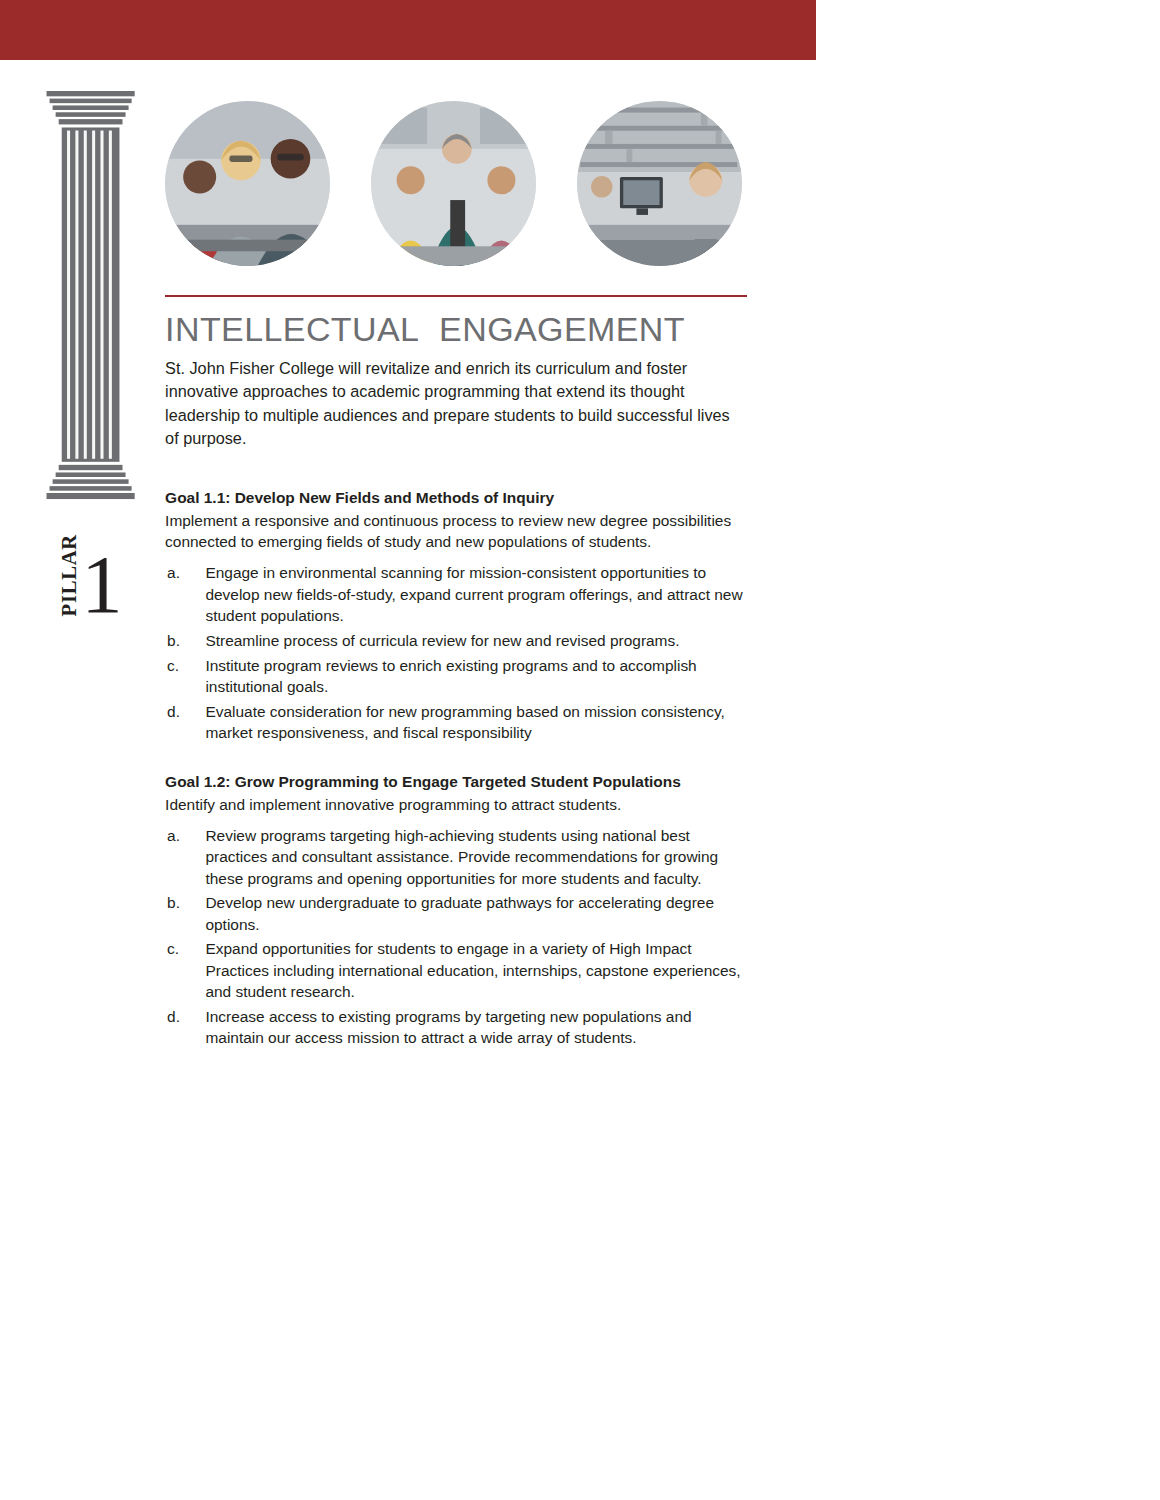PILLAR 1
INTELLECTUAL ENGAGEMENT
St. John Fisher College will revitalize and enrich its curriculum and foster innovative approaches to academic programming that extend its thought leadership to multiple audiences and prepare students to build successful lives of purpose.
Goal 1.1: Develop New Fields and Methods of Inquiry
Implement a responsive and continuous process to review new degree possibilities connected to emerging fields of study and new populations of students.
Engage in environmental scanning for mission-consistent opportunities to develop new fields-of-study, expand current program offerings, and attract new student populations.
Streamline process of curricula review for new and revised programs.
Institute program reviews to enrich existing programs and to accomplish institutional goals.
Evaluate consideration for new programming based on mission consistency, market responsiveness, and fiscal responsibility
Goal 1.2: Grow Programming to Engage Targeted Student Populations
Identify and implement innovative programming to attract students.
Review programs targeting high-achieving students using national best practices and consultant assistance. Provide recommendations for growing these programs and opening opportunities for more students and faculty.
Develop new undergraduate to graduate pathways for accelerating degree options.
Expand opportunities for students to engage in a variety of High Impact Practices including international education, internships, capstone experiences, and student research.
Increase access to existing programs by targeting new populations and maintain our access mission to attract a wide array of students.